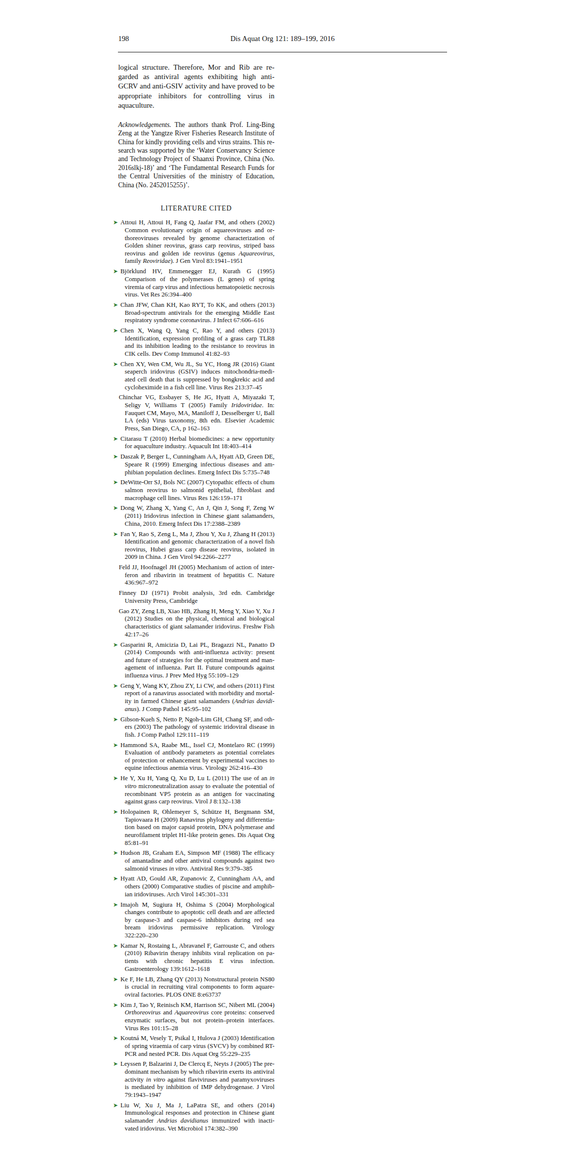198
Dis Aquat Org 121: 189–199, 2016
logical structure. Therefore, Mor and Rib are regarded as antiviral agents exhibiting high anti-GCRV and anti-GSIV activity and have proved to be appropriate inhibitors for controlling virus in aquaculture.
Acknowledgements. The authors thank Prof. Ling-Bing Zeng at the Yangtze River Fisheries Research Institute of China for kindly providing cells and virus strains. This research was supported by the ‘Water Conservancy Science and Technology Project of Shaanxi Province, China (No. 2016slkj-18)’ and ‘The Fundamental Research Funds for the Central Universities of the ministry of Education, China (No. 2452015255)’.
Literature Cited
➤Attoui H, Attoui H, Fang Q, Jaafar FM, and others (2002) Common evolutionary origin of aquareoviruses and orthoreoviruses revealed by genome characterization of Golden shiner reovirus, grass carp reovirus, striped bass reovirus and golden ide reovirus (genus Aquareovirus, family Reoviridae). J Gen Virol 83:1941–1951
➤Björklund HV, Emmenegger EJ, Kurath G (1995) Comparison of the polymerases (L genes) of spring viremia of carp virus and infectious hematopoietic necrosis virus. Vet Res 26:394–400
➤Chan JFW, Chan KH, Kao RYT, To KK, and others (2013) Broad-spectrum antivirals for the emerging Middle East respiratory syndrome coronavirus. J Infect 67:606–616
➤Chen X, Wang Q, Yang C, Rao Y, and others (2013) Identification, expression profiling of a grass carp TLR8 and its inhibition leading to the resistance to reovirus in CIK cells. Dev Comp Immunol 41:82–93
➤Chen XY, Wen CM, Wu JL, Su YC, Hong JR (2016) Giant seaperch iridovirus (GSIV) induces mitochondria-mediated cell death that is suppressed by bongkrekic acid and cycloheximide in a fish cell line. Virus Res 213:37–45
Chinchar VG, Essbayer S, He JG, Hyatt A, Miyazaki T, Seligy V, Williams T (2005) Family Iridoviridae. In: Fauquet CM, Mayo, MA, Maniloff J, Desselberger U, Ball LA (eds) Virus taxonomy, 8th edn. Elsevier Academic Press, San Diego, CA, p 162–163
➤Citarasu T (2010) Herbal biomedicines: a new opportunity for aquaculture industry. Aquacult Int 18:403–414
➤Daszak P, Berger L, Cunningham AA, Hyatt AD, Green DE, Speare R (1999) Emerging infectious diseases and amphibian population declines. Emerg Infect Dis 5:735–748
➤DeWitte-Orr SJ, Bols NC (2007) Cytopathic effects of chum salmon reovirus to salmonid epithelial, fibroblast and macrophage cell lines. Virus Res 126:159–171
➤Dong W, Zhang X, Yang C, An J, Qin J, Song F, Zeng W (2011) Iridovirus infection in Chinese giant salamanders, China, 2010. Emerg Infect Dis 17:2388–2389
➤Fan Y, Rao S, Zeng L, Ma J, Zhou Y, Xu J, Zhang H (2013) Identification and genomic characterization of a novel fish reovirus, Hubei grass carp disease reovirus, isolated in 2009 in China. J Gen Virol 94:2266–2277
Feld JJ, Hoofnagel JH (2005) Mechanism of action of interferon and ribavirin in treatment of hepatitis C. Nature 436:967–972
Finney DJ (1971) Probit analysis, 3rd edn. Cambridge University Press, Cambridge
Gao ZY, Zeng LB, Xiao HB, Zhang H, Meng Y, Xiao Y, Xu J (2012) Studies on the physical, chemical and biological characteristics of giant salamander iridovirus. Freshw Fish 42:17–26
➤Gasparini R, Amicizia D, Lai PL, Bragazzi NL, Panatto D (2014) Compounds with anti-influenza activity: present and future of strategies for the optimal treatment and management of influenza. Part II. Future compounds against influenza virus. J Prev Med Hyg 55:109–129
➤Geng Y, Wang KY, Zhou ZY, Li CW, and others (2011) First report of a ranavirus associated with morbidity and mortality in farmed Chinese giant salamanders (Andrias davidianus). J Comp Pathol 145:95–102
➤Gibson-Kueh S, Netto P, Ngoh-Lim GH, Chang SF, and others (2003) The pathology of systemic iridoviral disease in fish. J Comp Pathol 129:111–119
➤Hammond SA, Raabe ML, Issel CJ, Montelaro RC (1999) Evaluation of antibody parameters as potential correlates of protection or enhancement by experimental vaccines to equine infectious anemia virus. Virology 262:416–430
➤He Y, Xu H, Yang Q, Xu D, Lu L (2011) The use of an in vitro microneutralization assay to evaluate the potential of recombinant VP5 protein as an antigen for vaccinating against grass carp reovirus. Virol J 8:132–138
➤Holopainen R, Ohlemeyer S, Schütze H, Bergmann SM, Tapiovaara H (2009) Ranavirus phylogeny and differentiation based on major capsid protein, DNA polymerase and neurofilament triplet H1-like protein genes. Dis Aquat Org 85:81–91
➤Hudson JB, Graham EA, Simpson MF (1988) The efficacy of amantadine and other antiviral compounds against two salmonid viruses in vitro. Antiviral Res 9:379–385
➤Hyatt AD, Gould AR, Zupanovic Z, Cunningham AA, and others (2000) Comparative studies of piscine and amphibian iridoviruses. Arch Virol 145:301–331
➤Imajoh M, Sugiura H, Oshima S (2004) Morphological changes contribute to apoptotic cell death and are affected by caspase-3 and caspase-6 inhibitors during red sea bream iridovirus permissive replication. Virology 322:220–230
➤Kamar N, Rostaing L, Abravanel F, Garrouste C, and others (2010) Ribavirin therapy inhibits viral replication on patients with chronic hepatitis E virus infection. Gastroenterology 139:1612–1618
➤Ke F, He LB, Zhang QY (2013) Nonstructural protein NS80 is crucial in recruiting viral components to form aquareoviral factories. PLOS ONE 8:e63737
➤Kim J, Tao Y, Reinisch KM, Harrison SC, Nibert ML (2004) Orthoreovirus and Aquareovirus core proteins: conserved enzymatic surfaces, but not protein–protein interfaces. Virus Res 101:15–28
➤Koutná M, Vesely T, Psikal I, Hulova J (2003) Identification of spring viraemia of carp virus (SVCV) by combined RT-PCR and nested PCR. Dis Aquat Org 55:229–235
➤Leyssen P, Balzarini J, De Clercq E, Neyts J (2005) The predominant mechanism by which ribavirin exerts its antiviral activity in vitro against flaviviruses and paramyxoviruses is mediated by inhibition of IMP dehydrogenase. J Virol 79:1943–1947
➤Liu W, Xu J, Ma J, LaPatra SE, and others (2014) Immunological responses and protection in Chinese giant salamander Andrias davidianus immunized with inactivated iridovirus. Vet Microbiol 174:382–390